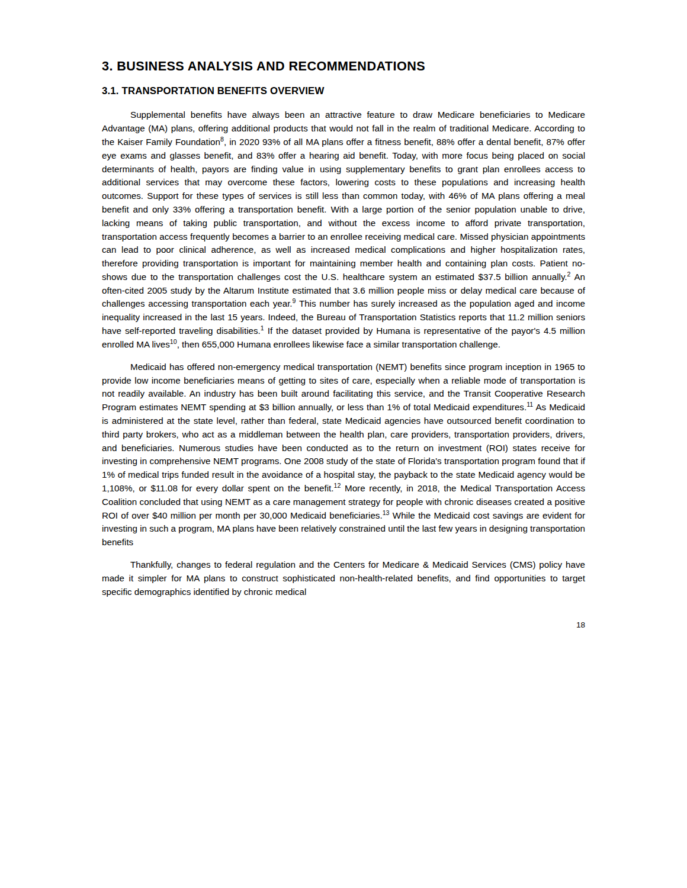3. BUSINESS ANALYSIS AND RECOMMENDATIONS
3.1. TRANSPORTATION BENEFITS OVERVIEW
Supplemental benefits have always been an attractive feature to draw Medicare beneficiaries to Medicare Advantage (MA) plans, offering additional products that would not fall in the realm of traditional Medicare. According to the Kaiser Family Foundation8, in 2020 93% of all MA plans offer a fitness benefit, 88% offer a dental benefit, 87% offer eye exams and glasses benefit, and 83% offer a hearing aid benefit. Today, with more focus being placed on social determinants of health, payors are finding value in using supplementary benefits to grant plan enrollees access to additional services that may overcome these factors, lowering costs to these populations and increasing health outcomes. Support for these types of services is still less than common today, with 46% of MA plans offering a meal benefit and only 33% offering a transportation benefit. With a large portion of the senior population unable to drive, lacking means of taking public transportation, and without the excess income to afford private transportation, transportation access frequently becomes a barrier to an enrollee receiving medical care. Missed physician appointments can lead to poor clinical adherence, as well as increased medical complications and higher hospitalization rates, therefore providing transportation is important for maintaining member health and containing plan costs. Patient no-shows due to the transportation challenges cost the U.S. healthcare system an estimated $37.5 billion annually.2 An often-cited 2005 study by the Altarum Institute estimated that 3.6 million people miss or delay medical care because of challenges accessing transportation each year.9 This number has surely increased as the population aged and income inequality increased in the last 15 years. Indeed, the Bureau of Transportation Statistics reports that 11.2 million seniors have self-reported traveling disabilities.1 If the dataset provided by Humana is representative of the payor's 4.5 million enrolled MA lives10, then 655,000 Humana enrollees likewise face a similar transportation challenge.
Medicaid has offered non-emergency medical transportation (NEMT) benefits since program inception in 1965 to provide low income beneficiaries means of getting to sites of care, especially when a reliable mode of transportation is not readily available. An industry has been built around facilitating this service, and the Transit Cooperative Research Program estimates NEMT spending at $3 billion annually, or less than 1% of total Medicaid expenditures.11 As Medicaid is administered at the state level, rather than federal, state Medicaid agencies have outsourced benefit coordination to third party brokers, who act as a middleman between the health plan, care providers, transportation providers, drivers, and beneficiaries. Numerous studies have been conducted as to the return on investment (ROI) states receive for investing in comprehensive NEMT programs. One 2008 study of the state of Florida's transportation program found that if 1% of medical trips funded result in the avoidance of a hospital stay, the payback to the state Medicaid agency would be 1,108%, or $11.08 for every dollar spent on the benefit.12 More recently, in 2018, the Medical Transportation Access Coalition concluded that using NEMT as a care management strategy for people with chronic diseases created a positive ROI of over $40 million per month per 30,000 Medicaid beneficiaries.13 While the Medicaid cost savings are evident for investing in such a program, MA plans have been relatively constrained until the last few years in designing transportation benefits
Thankfully, changes to federal regulation and the Centers for Medicare & Medicaid Services (CMS) policy have made it simpler for MA plans to construct sophisticated non-health-related benefits, and find opportunities to target specific demographics identified by chronic medical
18